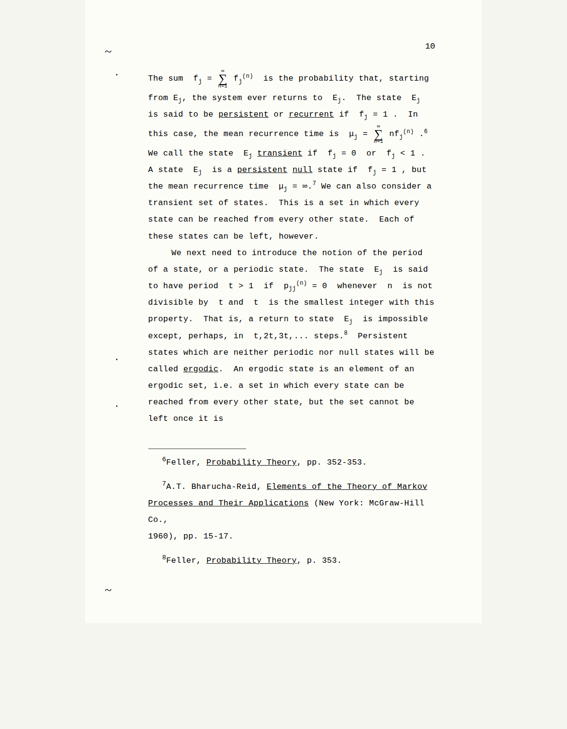~ ~ . . .
10
The sum fj = ∞∑n=1 fj(n) is the probability that, starting from Ej, the system ever returns to Ej. The state Ej is said to be persistent or recurrent if fj = 1 . In this case, the mean recurrence time is μj = ∞∑n=1 nfj(n) .6 We call the state Ej transient if fj = 0 or fj < 1 . A state Ej is a persistent null state if fj = 1 , but the mean recurrence time μj = ∞.7 We can also consider a transient set of states. This is a set in which every state can be reached from every other state. Each of these states can be left, however.
We next need to introduce the notion of the period of a state, or a periodic state. The state Ej is said to have period t > 1 if pjj(n) = 0 whenever n is not divisible by t and t is the smallest integer with this property. That is, a return to state Ej is impossible except, perhaps, in t,2t,3t,... steps.8 Persistent states which are neither periodic nor null states will be called ergodic. An ergodic state is an element of an ergodic set, i.e. a set in which every state can be reached from every other state, but the set cannot be left once it is
6Feller, Probability Theory, pp. 352-353.
7A.T. Bharucha-Reid, Elements of the Theory of Markov
Processes and Their Applications (New York: McGraw-Hill Co.,
1960), pp. 15-17.
8Feller, Probability Theory, p. 353.